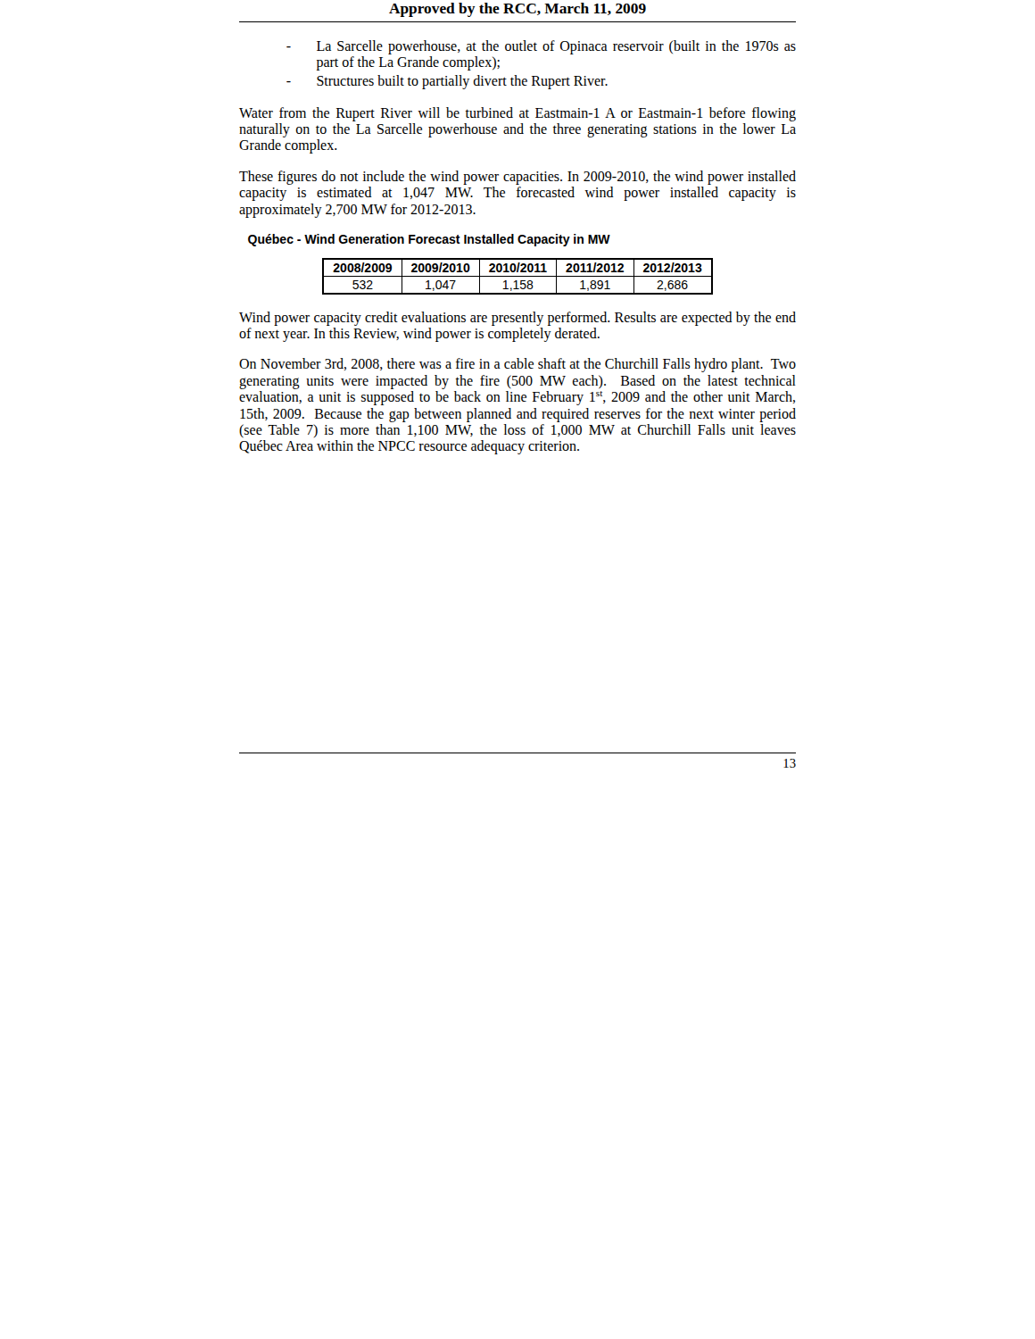Approved by the RCC, March 11, 2009
La Sarcelle powerhouse, at the outlet of Opinaca reservoir (built in the 1970s as part of the La Grande complex);
Structures built to partially divert the Rupert River.
Water from the Rupert River will be turbined at Eastmain-1 A or Eastmain-1 before flowing naturally on to the La Sarcelle powerhouse and the three generating stations in the lower La Grande complex.
These figures do not include the wind power capacities. In 2009-2010, the wind power installed capacity is estimated at 1,047 MW. The forecasted wind power installed capacity is approximately 2,700 MW for 2012-2013.
Québec - Wind Generation Forecast Installed Capacity in MW
| 2008/2009 | 2009/2010 | 2010/2011 | 2011/2012 | 2012/2013 |
| --- | --- | --- | --- | --- |
| 532 | 1,047 | 1,158 | 1,891 | 2,686 |
Wind power capacity credit evaluations are presently performed. Results are expected by the end of next year. In this Review, wind power is completely derated.
On November 3rd, 2008, there was a fire in a cable shaft at the Churchill Falls hydro plant. Two generating units were impacted by the fire (500 MW each). Based on the latest technical evaluation, a unit is supposed to be back on line February 1st, 2009 and the other unit March, 15th, 2009. Because the gap between planned and required reserves for the next winter period (see Table 7) is more than 1,100 MW, the loss of 1,000 MW at Churchill Falls unit leaves Québec Area within the NPCC resource adequacy criterion.
13